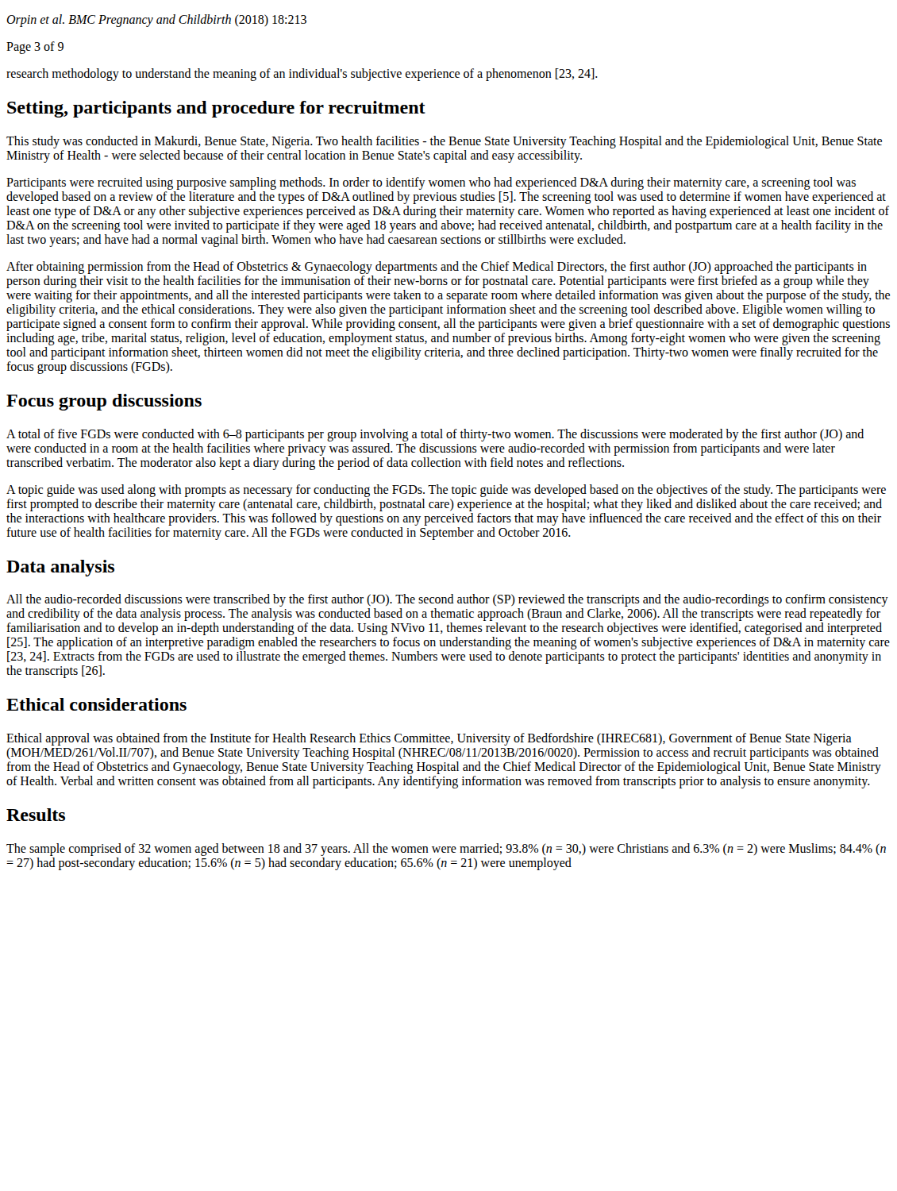Orpin et al. BMC Pregnancy and Childbirth (2018) 18:213
Page 3 of 9
research methodology to understand the meaning of an individual's subjective experience of a phenomenon [23, 24].
Setting, participants and procedure for recruitment
This study was conducted in Makurdi, Benue State, Nigeria. Two health facilities - the Benue State University Teaching Hospital and the Epidemiological Unit, Benue State Ministry of Health - were selected because of their central location in Benue State's capital and easy accessibility.
Participants were recruited using purposive sampling methods. In order to identify women who had experienced D&A during their maternity care, a screening tool was developed based on a review of the literature and the types of D&A outlined by previous studies [5]. The screening tool was used to determine if women have experienced at least one type of D&A or any other subjective experiences perceived as D&A during their maternity care. Women who reported as having experienced at least one incident of D&A on the screening tool were invited to participate if they were aged 18 years and above; had received antenatal, childbirth, and postpartum care at a health facility in the last two years; and have had a normal vaginal birth. Women who have had caesarean sections or stillbirths were excluded.
After obtaining permission from the Head of Obstetrics & Gynaecology departments and the Chief Medical Directors, the first author (JO) approached the participants in person during their visit to the health facilities for the immunisation of their new-borns or for postnatal care. Potential participants were first briefed as a group while they were waiting for their appointments, and all the interested participants were taken to a separate room where detailed information was given about the purpose of the study, the eligibility criteria, and the ethical considerations. They were also given the participant information sheet and the screening tool described above. Eligible women willing to participate signed a consent form to confirm their approval. While providing consent, all the participants were given a brief questionnaire with a set of demographic questions including age, tribe, marital status, religion, level of education, employment status, and number of previous births. Among forty-eight women who were given the screening tool and participant information sheet, thirteen women did not meet the eligibility criteria, and three declined participation. Thirty-two women were finally recruited for the focus group discussions (FGDs).
Focus group discussions
A total of five FGDs were conducted with 6–8 participants per group involving a total of thirty-two women. The discussions were moderated by the first author (JO) and were conducted in a room at the health facilities where privacy was assured. The discussions were audio-recorded with permission from participants and were later transcribed verbatim. The moderator also kept a diary during the period of data collection with field notes and reflections.
A topic guide was used along with prompts as necessary for conducting the FGDs. The topic guide was developed based on the objectives of the study. The participants were first prompted to describe their maternity care (antenatal care, childbirth, postnatal care) experience at the hospital; what they liked and disliked about the care received; and the interactions with healthcare providers. This was followed by questions on any perceived factors that may have influenced the care received and the effect of this on their future use of health facilities for maternity care. All the FGDs were conducted in September and October 2016.
Data analysis
All the audio-recorded discussions were transcribed by the first author (JO). The second author (SP) reviewed the transcripts and the audio-recordings to confirm consistency and credibility of the data analysis process. The analysis was conducted based on a thematic approach (Braun and Clarke, 2006). All the transcripts were read repeatedly for familiarisation and to develop an in-depth understanding of the data. Using NVivo 11, themes relevant to the research objectives were identified, categorised and interpreted [25]. The application of an interpretive paradigm enabled the researchers to focus on understanding the meaning of women's subjective experiences of D&A in maternity care [23, 24]. Extracts from the FGDs are used to illustrate the emerged themes. Numbers were used to denote participants to protect the participants' identities and anonymity in the transcripts [26].
Ethical considerations
Ethical approval was obtained from the Institute for Health Research Ethics Committee, University of Bedfordshire (IHREC681), Government of Benue State Nigeria (MOH/MED/261/Vol.II/707), and Benue State University Teaching Hospital (NHREC/08/11/2013B/2016/0020). Permission to access and recruit participants was obtained from the Head of Obstetrics and Gynaecology, Benue State University Teaching Hospital and the Chief Medical Director of the Epidemiological Unit, Benue State Ministry of Health. Verbal and written consent was obtained from all participants. Any identifying information was removed from transcripts prior to analysis to ensure anonymity.
Results
The sample comprised of 32 women aged between 18 and 37 years. All the women were married; 93.8% (n = 30,) were Christians and 6.3% (n = 2) were Muslims; 84.4% (n = 27) had post-secondary education; 15.6% (n = 5) had secondary education; 65.6% (n = 21) were unemployed